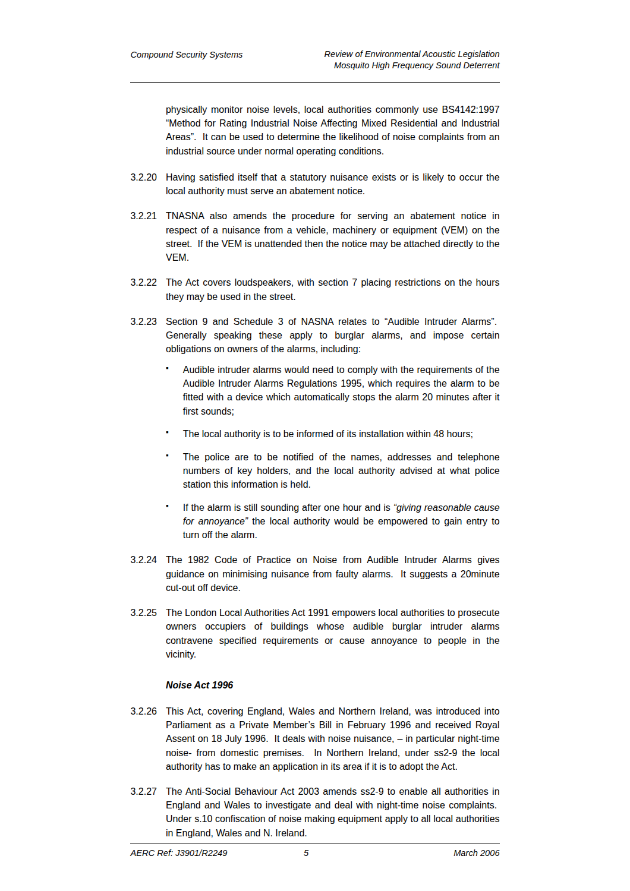Compound Security Systems
Review of Environmental Acoustic Legislation
Mosquito High Frequency Sound Deterrent
physically monitor noise levels, local authorities commonly use BS4142:1997 “Method for Rating Industrial Noise Affecting Mixed Residential and Industrial Areas”. It can be used to determine the likelihood of noise complaints from an industrial source under normal operating conditions.
3.2.20
Having satisfied itself that a statutory nuisance exists or is likely to occur the local authority must serve an abatement notice.
3.2.21
TNASNA also amends the procedure for serving an abatement notice in respect of a nuisance from a vehicle, machinery or equipment (VEM) on the street. If the VEM is unattended then the notice may be attached directly to the VEM.
3.2.22
The Act covers loudspeakers, with section 7 placing restrictions on the hours they may be used in the street.
3.2.23
Section 9 and Schedule 3 of NASNA relates to “Audible Intruder Alarms”. Generally speaking these apply to burglar alarms, and impose certain obligations on owners of the alarms, including:
Audible intruder alarms would need to comply with the requirements of the Audible Intruder Alarms Regulations 1995, which requires the alarm to be fitted with a device which automatically stops the alarm 20 minutes after it first sounds;
The local authority is to be informed of its installation within 48 hours;
The police are to be notified of the names, addresses and telephone numbers of key holders, and the local authority advised at what police station this information is held.
If the alarm is still sounding after one hour and is “giving reasonable cause for annoyance” the local authority would be empowered to gain entry to turn off the alarm.
3.2.24
The 1982 Code of Practice on Noise from Audible Intruder Alarms gives guidance on minimising nuisance from faulty alarms. It suggests a 20minute cut-out off device.
3.2.25
The London Local Authorities Act 1991 empowers local authorities to prosecute owners occupiers of buildings whose audible burglar intruder alarms contravene specified requirements or cause annoyance to people in the vicinity.
Noise Act 1996
3.2.26
This Act, covering England, Wales and Northern Ireland, was introduced into Parliament as a Private Member’s Bill in February 1996 and received Royal Assent on 18 July 1996. It deals with noise nuisance, – in particular night-time noise- from domestic premises. In Northern Ireland, under ss2-9 the local authority has to make an application in its area if it is to adopt the Act.
3.2.27
The Anti-Social Behaviour Act 2003 amends ss2-9 to enable all authorities in England and Wales to investigate and deal with night-time noise complaints. Under s.10 confiscation of noise making equipment apply to all local authorities in England, Wales and N. Ireland.
AERC Ref: J3901/R2249
5
March 2006